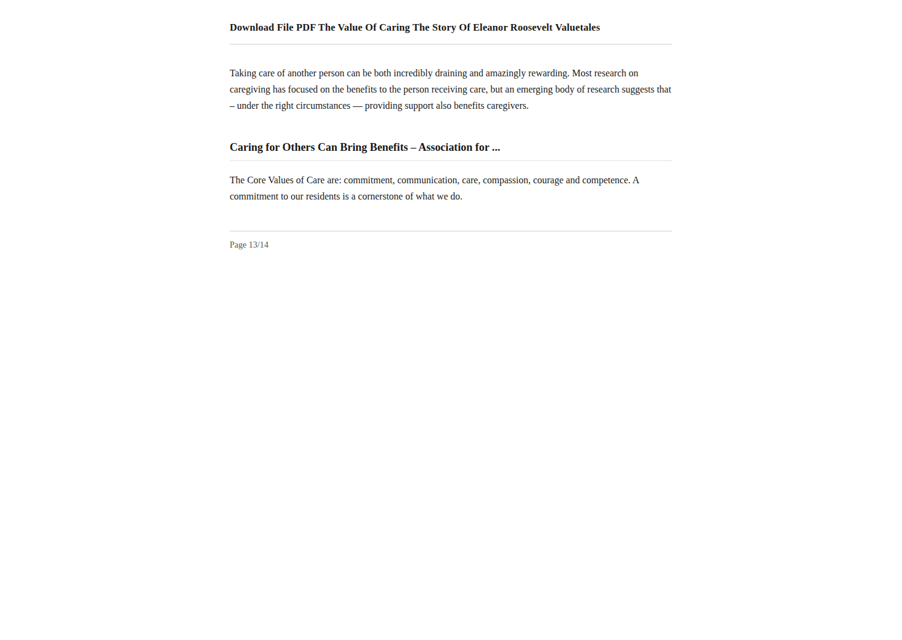Download File PDF The Value Of Caring The Story Of Eleanor Roosevelt Valuetales
Taking care of another person can be both incredibly draining and amazingly rewarding. Most research on caregiving has focused on the benefits to the person receiving care, but an emerging body of research suggests that – under the right circumstances — providing support also benefits caregivers.
Caring for Others Can Bring Benefits – Association for ...
The Core Values of Care are: commitment, communication, care, compassion, courage and competence. A commitment to our residents is a cornerstone of what we do.
Page 13/14